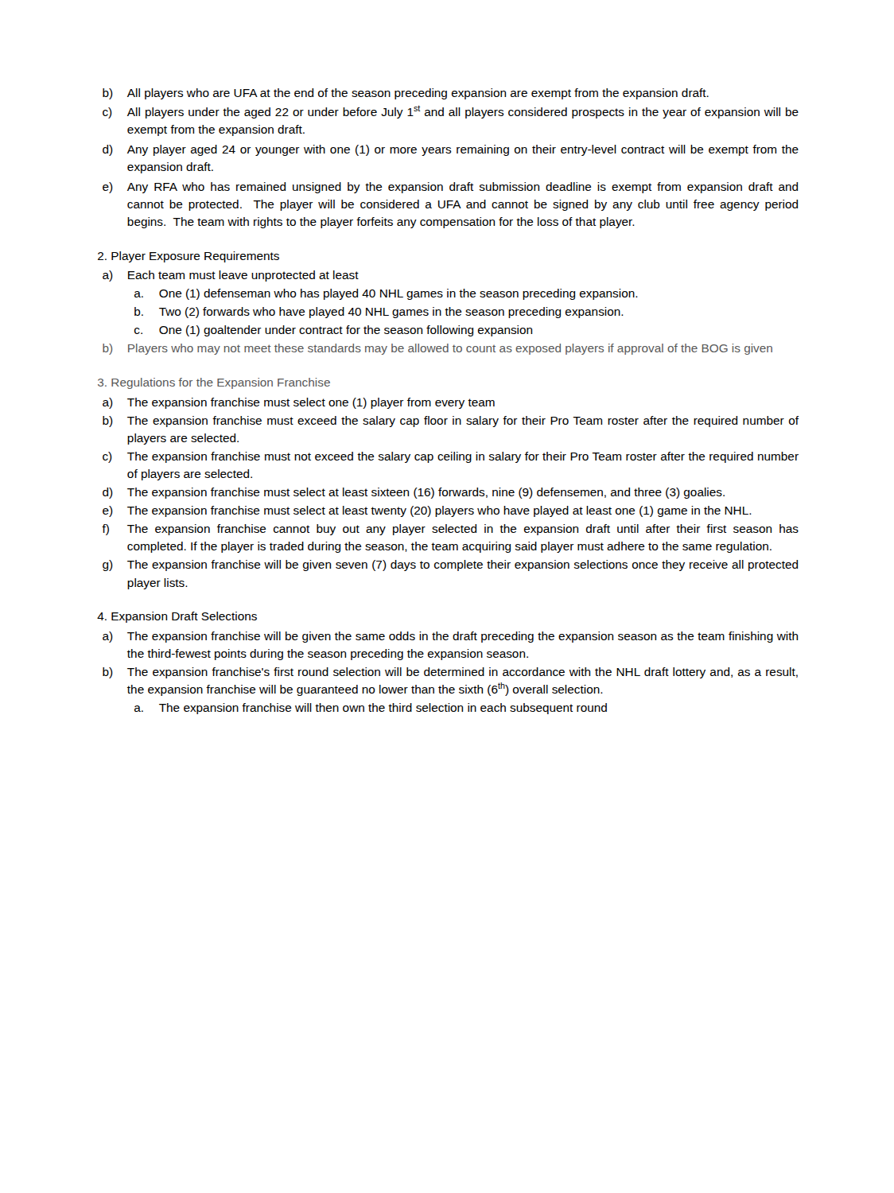b) All players who are UFA at the end of the season preceding expansion are exempt from the expansion draft.
c) All players under the aged 22 or under before July 1st and all players considered prospects in the year of expansion will be exempt from the expansion draft.
d) Any player aged 24 or younger with one (1) or more years remaining on their entry-level contract will be exempt from the expansion draft.
e) Any RFA who has remained unsigned by the expansion draft submission deadline is exempt from expansion draft and cannot be protected. The player will be considered a UFA and cannot be signed by any club until free agency period begins. The team with rights to the player forfeits any compensation for the loss of that player.
2. Player Exposure Requirements
a) Each team must leave unprotected at least
a. One (1) defenseman who has played 40 NHL games in the season preceding expansion.
b. Two (2) forwards who have played 40 NHL games in the season preceding expansion.
c. One (1) goaltender under contract for the season following expansion
b) Players who may not meet these standards may be allowed to count as exposed players if approval of the BOG is given
3. Regulations for the Expansion Franchise
a) The expansion franchise must select one (1) player from every team
b) The expansion franchise must exceed the salary cap floor in salary for their Pro Team roster after the required number of players are selected.
c) The expansion franchise must not exceed the salary cap ceiling in salary for their Pro Team roster after the required number of players are selected.
d) The expansion franchise must select at least sixteen (16) forwards, nine (9) defensemen, and three (3) goalies.
e) The expansion franchise must select at least twenty (20) players who have played at least one (1) game in the NHL.
f) The expansion franchise cannot buy out any player selected in the expansion draft until after their first season has completed. If the player is traded during the season, the team acquiring said player must adhere to the same regulation.
g) The expansion franchise will be given seven (7) days to complete their expansion selections once they receive all protected player lists.
4. Expansion Draft Selections
a) The expansion franchise will be given the same odds in the draft preceding the expansion season as the team finishing with the third-fewest points during the season preceding the expansion season.
b) The expansion franchise's first round selection will be determined in accordance with the NHL draft lottery and, as a result, the expansion franchise will be guaranteed no lower than the sixth (6th) overall selection.
a. The expansion franchise will then own the third selection in each subsequent round